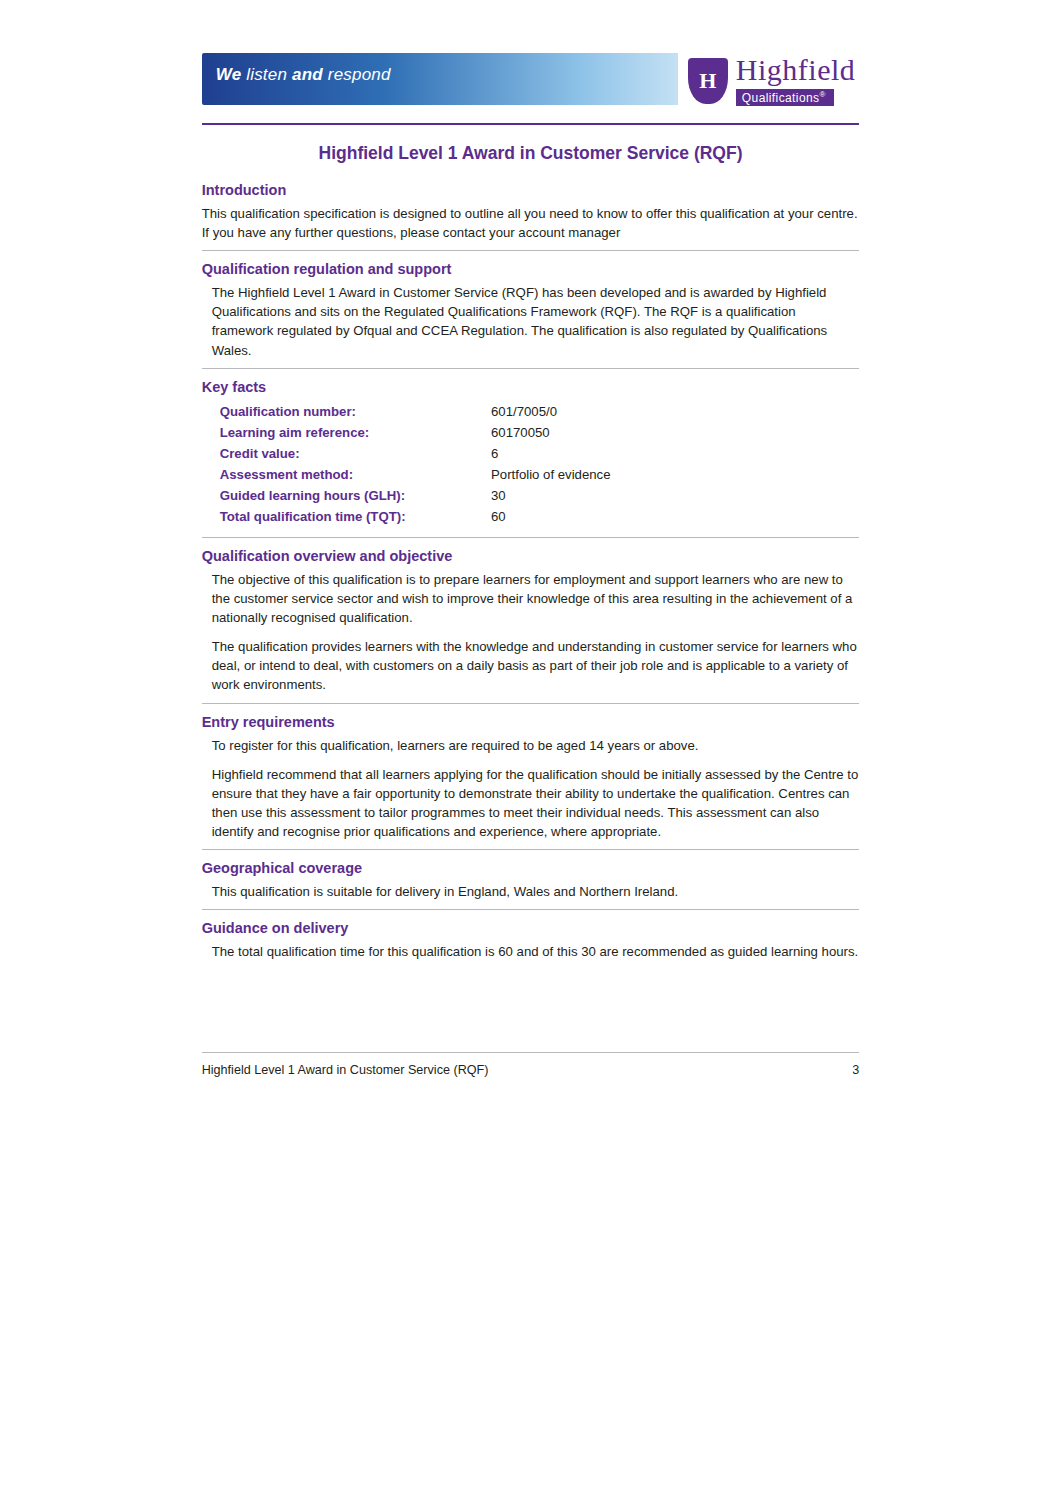We listen and respond
Highfield
Qualifications®
Highfield Level 1 Award in Customer Service (RQF)
Introduction
This qualification specification is designed to outline all you need to know to offer this qualification at your centre. If you have any further questions, please contact your account manager
Qualification regulation and support
The Highfield Level 1 Award in Customer Service (RQF) has been developed and is awarded by Highfield Qualifications and sits on the Regulated Qualifications Framework (RQF). The RQF is a qualification framework regulated by Ofqual and CCEA Regulation. The qualification is also regulated by Qualifications Wales.
Key facts
| Qualification number: | 601/7005/0 |
| Learning aim reference: | 60170050 |
| Credit value: | 6 |
| Assessment method: | Portfolio of evidence |
| Guided learning hours (GLH): | 30 |
| Total qualification time (TQT): | 60 |
Qualification overview and objective
The objective of this qualification is to prepare learners for employment and support learners who are new to the customer service sector and wish to improve their knowledge of this area resulting in the achievement of a nationally recognised qualification.
The qualification provides learners with the knowledge and understanding in customer service for learners who deal, or intend to deal, with customers on a daily basis as part of their job role and is applicable to a variety of work environments.
Entry requirements
To register for this qualification, learners are required to be aged 14 years or above.
Highfield recommend that all learners applying for the qualification should be initially assessed by the Centre to ensure that they have a fair opportunity to demonstrate their ability to undertake the qualification. Centres can then use this assessment to tailor programmes to meet their individual needs. This assessment can also identify and recognise prior qualifications and experience, where appropriate.
Geographical coverage
This qualification is suitable for delivery in England, Wales and Northern Ireland.
Guidance on delivery
The total qualification time for this qualification is 60 and of this 30 are recommended as guided learning hours.
Highfield Level 1 Award in Customer Service (RQF)
3